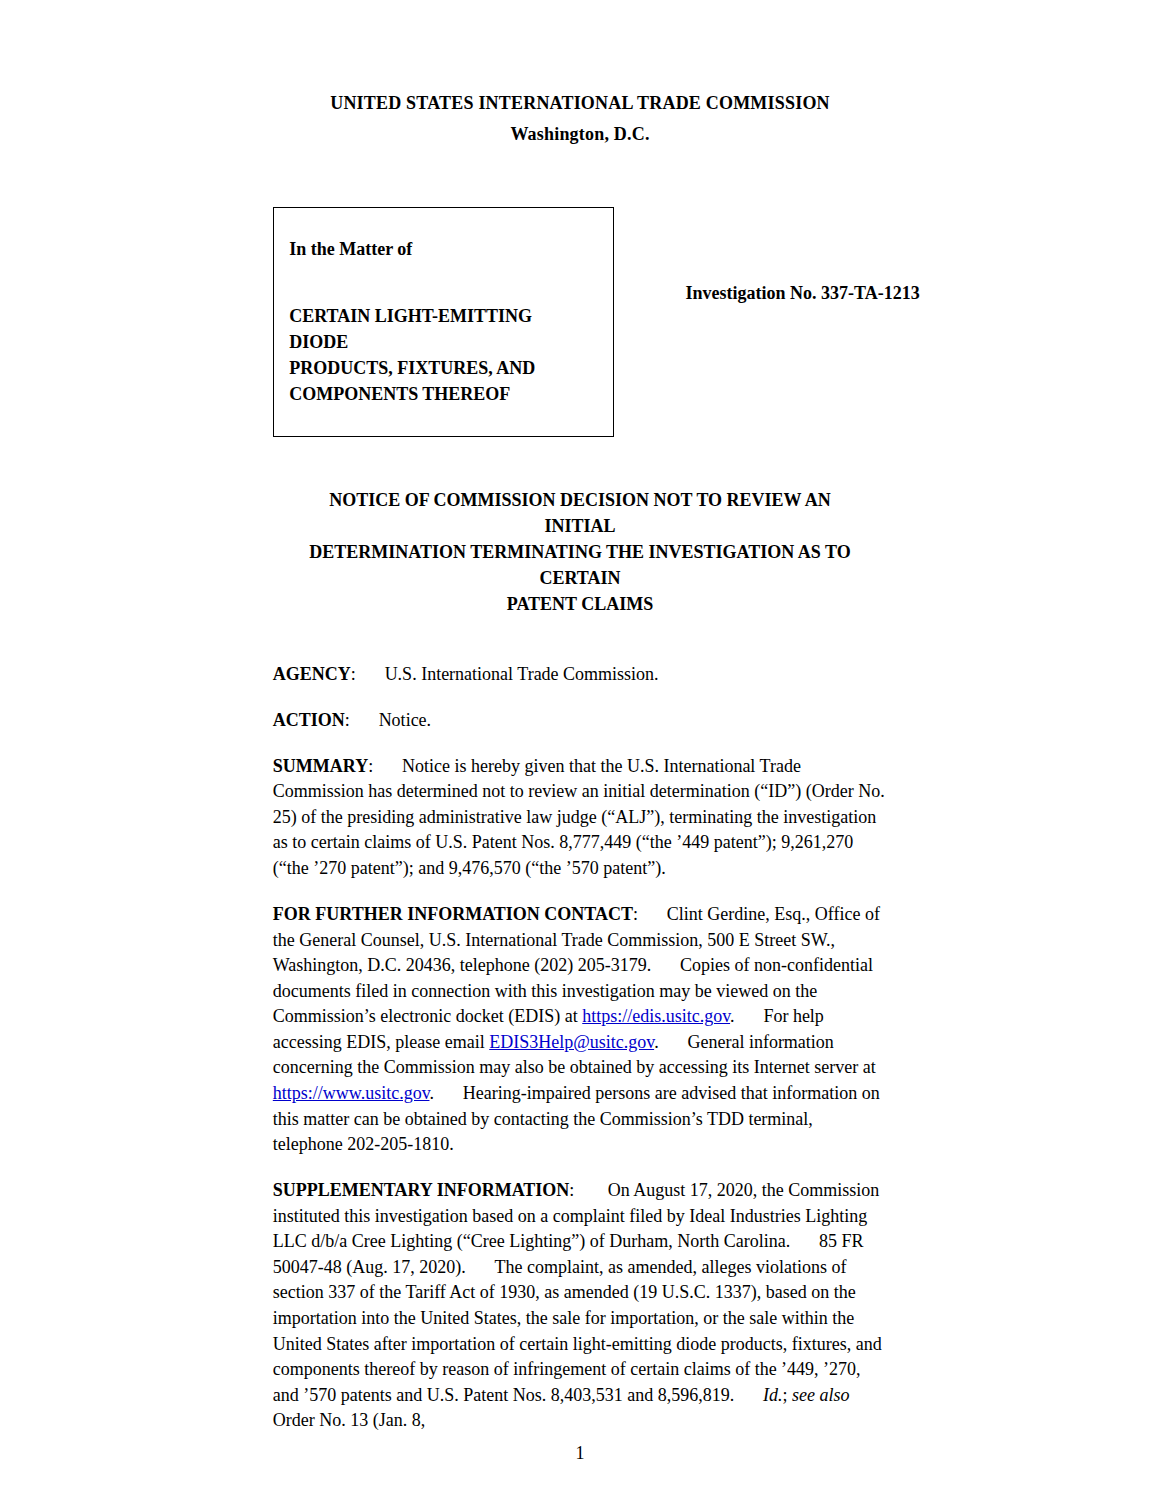UNITED STATES INTERNATIONAL TRADE COMMISSION
Washington, D.C.
In the Matter of
CERTAIN LIGHT-EMITTING DIODE
PRODUCTS, FIXTURES, AND
COMPONENTS THEREOF
Investigation No. 337-TA-1213
Notice of Commission Decision Not to Review an Initial
Determination Terminating the Investigation as to Certain
Patent Claims
AGENCY: U.S. International Trade Commission.
ACTION: Notice.
SUMMARY: Notice is hereby given that the U.S. International Trade Commission has determined not to review an initial determination (“ID”) (Order No. 25) of the presiding administrative law judge (“ALJ”), terminating the investigation as to certain claims of U.S. Patent Nos. 8,777,449 (“the ’449 patent”); 9,261,270 (“the ’270 patent”); and 9,476,570 (“the ’570 patent”).
FOR FURTHER INFORMATION CONTACT: Clint Gerdine, Esq., Office of the General Counsel, U.S. International Trade Commission, 500 E Street SW., Washington, D.C. 20436, telephone (202) 205-3179. Copies of non-confidential documents filed in connection with this investigation may be viewed on the Commission’s electronic docket (EDIS) at https://edis.usitc.gov. For help accessing EDIS, please email EDIS3Help@usitc.gov. General information concerning the Commission may also be obtained by accessing its Internet server at https://www.usitc.gov. Hearing-impaired persons are advised that information on this matter can be obtained by contacting the Commission’s TDD terminal, telephone 202-205-1810.
SUPPLEMENTARY INFORMATION: On August 17, 2020, the Commission instituted this investigation based on a complaint filed by Ideal Industries Lighting LLC d/b/a Cree Lighting (“Cree Lighting”) of Durham, North Carolina. 85 FR 50047-48 (Aug. 17, 2020). The complaint, as amended, alleges violations of section 337 of the Tariff Act of 1930, as amended (19 U.S.C. 1337), based on the importation into the United States, the sale for importation, or the sale within the United States after importation of certain light-emitting diode products, fixtures, and components thereof by reason of infringement of certain claims of the ’449, ’270, and ’570 patents and U.S. Patent Nos. 8,403,531 and 8,596,819. Id.; see also Order No. 13 (Jan. 8,
1